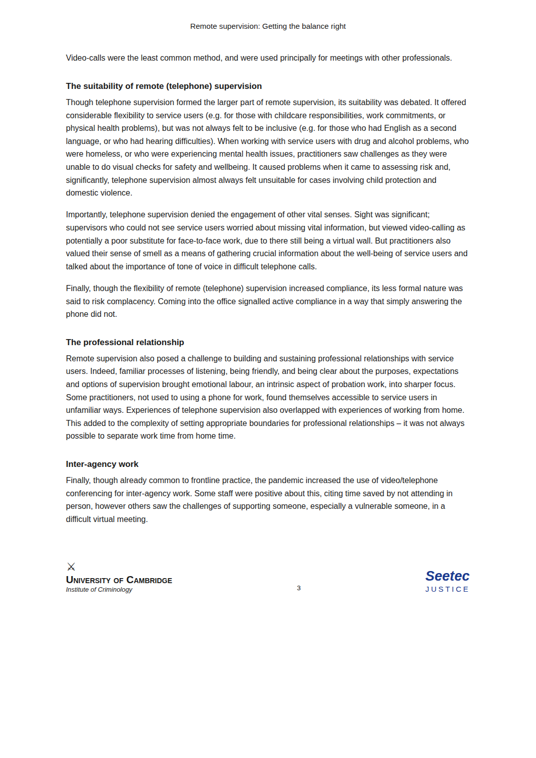Remote supervision: Getting the balance right
Video-calls were the least common method, and were used principally for meetings with other professionals.
The suitability of remote (telephone) supervision
Though telephone supervision formed the larger part of remote supervision, its suitability was debated. It offered considerable flexibility to service users (e.g. for those with childcare responsibilities, work commitments, or physical health problems), but was not always felt to be inclusive (e.g. for those who had English as a second language, or who had hearing difficulties). When working with service users with drug and alcohol problems, who were homeless, or who were experiencing mental health issues, practitioners saw challenges as they were unable to do visual checks for safety and wellbeing. It caused problems when it came to assessing risk and, significantly, telephone supervision almost always felt unsuitable for cases involving child protection and domestic violence.
Importantly, telephone supervision denied the engagement of other vital senses. Sight was significant; supervisors who could not see service users worried about missing vital information, but viewed video-calling as potentially a poor substitute for face-to-face work, due to there still being a virtual wall. But practitioners also valued their sense of smell as a means of gathering crucial information about the well-being of service users and talked about the importance of tone of voice in difficult telephone calls.
Finally, though the flexibility of remote (telephone) supervision increased compliance, its less formal nature was said to risk complacency. Coming into the office signalled active compliance in a way that simply answering the phone did not.
The professional relationship
Remote supervision also posed a challenge to building and sustaining professional relationships with service users. Indeed, familiar processes of listening, being friendly, and being clear about the purposes, expectations and options of supervision brought emotional labour, an intrinsic aspect of probation work, into sharper focus. Some practitioners, not used to using a phone for work, found themselves accessible to service users in unfamiliar ways. Experiences of telephone supervision also overlapped with experiences of working from home. This added to the complexity of setting appropriate boundaries for professional relationships – it was not always possible to separate work time from home time.
Inter-agency work
Finally, though already common to frontline practice, the pandemic increased the use of video/telephone conferencing for inter-agency work. Some staff were positive about this, citing time saved by not attending in person, however others saw the challenges of supporting someone, especially a vulnerable someone, in a difficult virtual meeting.
⚔ University of Cambridge Institute of Criminology
3
Seetec JUSTICE